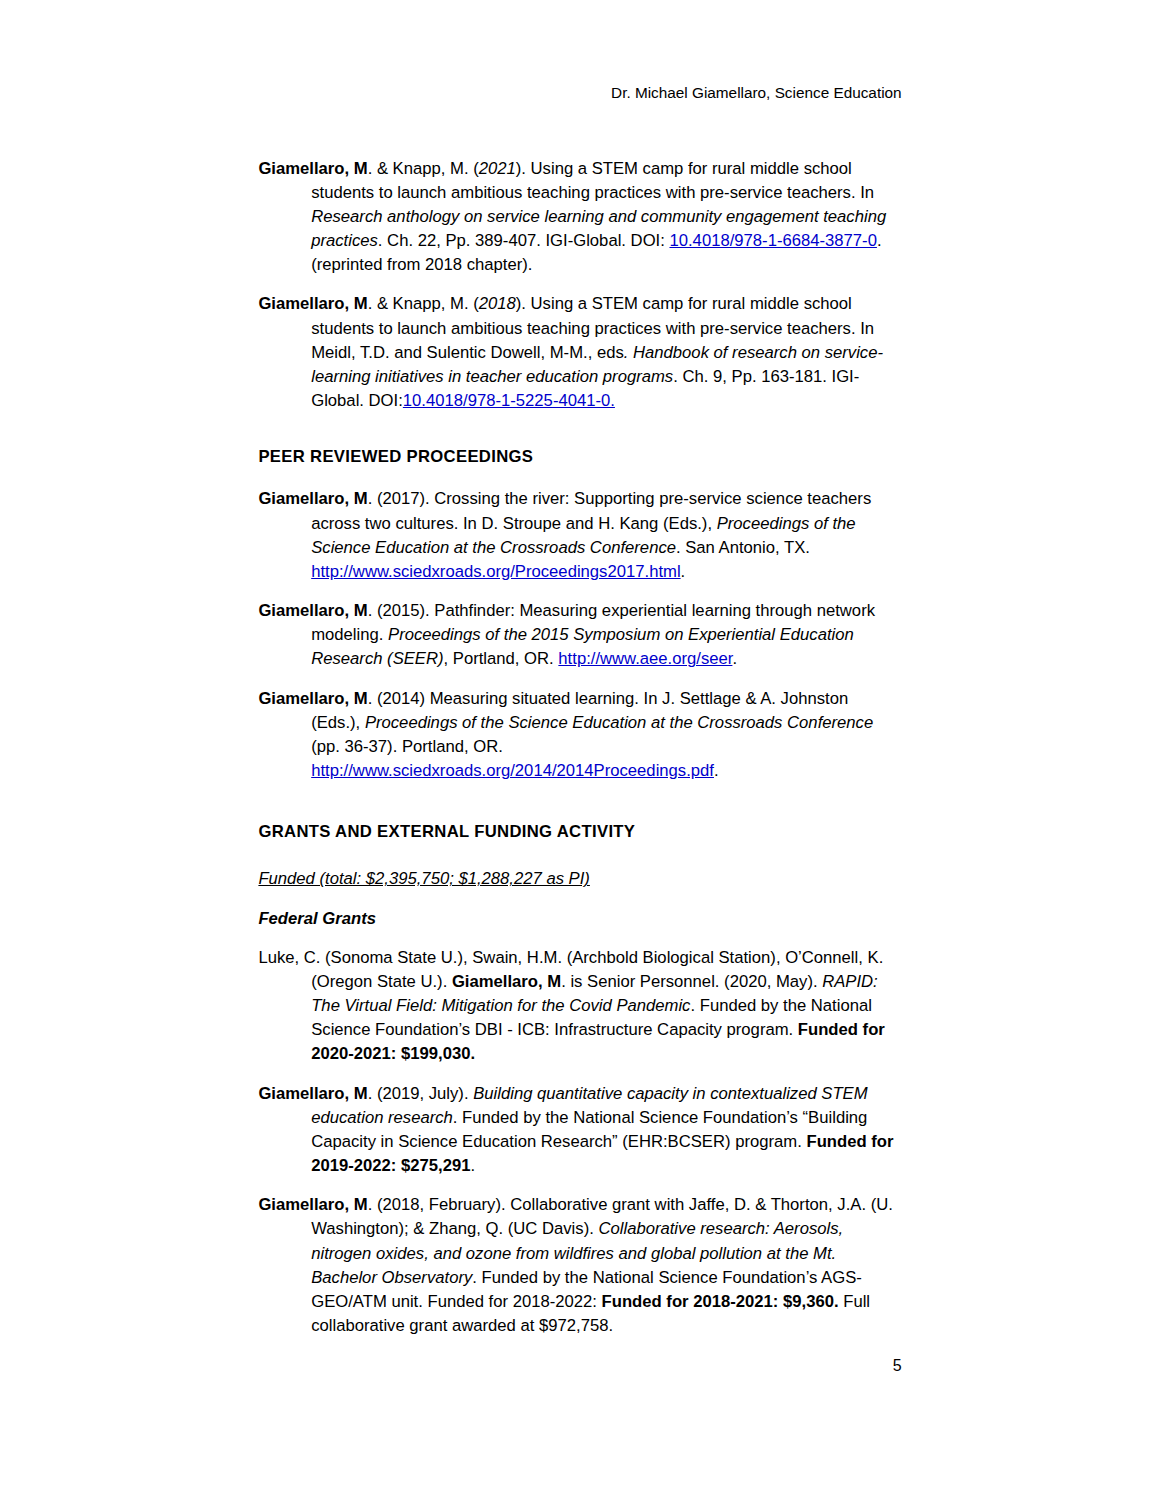Dr. Michael Giamellaro, Science Education
Giamellaro, M. & Knapp, M. (2021). Using a STEM camp for rural middle school students to launch ambitious teaching practices with pre-service teachers. In Research anthology on service learning and community engagement teaching practices. Ch. 22, Pp. 389-407. IGI-Global. DOI: 10.4018/978-1-6684-3877-0. (reprinted from 2018 chapter).
Giamellaro, M. & Knapp, M. (2018). Using a STEM camp for rural middle school students to launch ambitious teaching practices with pre-service teachers. In Meidl, T.D. and Sulentic Dowell, M-M., eds. Handbook of research on service-learning initiatives in teacher education programs. Ch. 9, Pp. 163-181. IGI-Global. DOI:10.4018/978-1-5225-4041-0.
PEER REVIEWED PROCEEDINGS
Giamellaro, M. (2017). Crossing the river: Supporting pre-service science teachers across two cultures. In D. Stroupe and H. Kang (Eds.), Proceedings of the Science Education at the Crossroads Conference. San Antonio, TX. http://www.sciedxroads.org/Proceedings2017.html.
Giamellaro, M. (2015). Pathfinder: Measuring experiential learning through network modeling. Proceedings of the 2015 Symposium on Experiential Education Research (SEER), Portland, OR. http://www.aee.org/seer.
Giamellaro, M. (2014) Measuring situated learning. In J. Settlage & A. Johnston (Eds.), Proceedings of the Science Education at the Crossroads Conference (pp. 36-37). Portland, OR. http://www.sciedxroads.org/2014/2014Proceedings.pdf.
GRANTS AND EXTERNAL FUNDING ACTIVITY
Funded (total: $2,395,750; $1,288,227 as PI)
Federal Grants
Luke, C. (Sonoma State U.), Swain, H.M. (Archbold Biological Station), O’Connell, K. (Oregon State U.). Giamellaro, M. is Senior Personnel. (2020, May). RAPID: The Virtual Field: Mitigation for the Covid Pandemic. Funded by the National Science Foundation’s DBI - ICB: Infrastructure Capacity program. Funded for 2020-2021: $199,030.
Giamellaro, M. (2019, July). Building quantitative capacity in contextualized STEM education research. Funded by the National Science Foundation’s “Building Capacity in Science Education Research” (EHR:BCSER) program. Funded for 2019-2022: $275,291.
Giamellaro, M. (2018, February). Collaborative grant with Jaffe, D. & Thorton, J.A. (U. Washington); & Zhang, Q. (UC Davis). Collaborative research: Aerosols, nitrogen oxides, and ozone from wildfires and global pollution at the Mt. Bachelor Observatory. Funded by the National Science Foundation’s AGS-GEO/ATM unit. Funded for 2018-2022: Funded for 2018-2021: $9,360. Full collaborative grant awarded at $972,758.
5